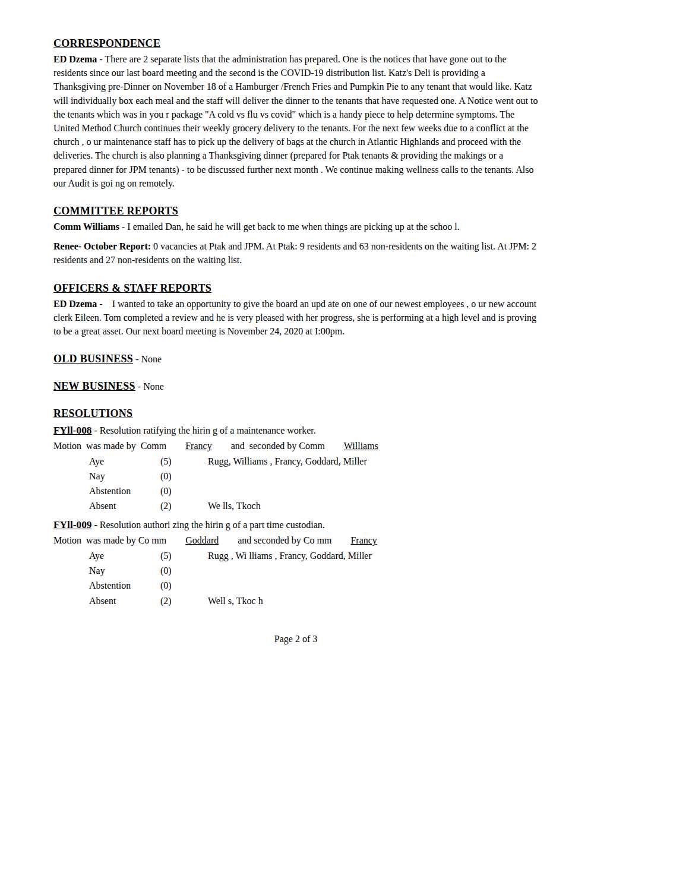CORRESPONDENCE
ED Dzema - There are 2 separate lists that the administration has prepared. One is the notices that have gone out to the residents since our last board meeting and the second is the COVID-19 distribution list. Katz's Deli is providing a Thanksgiving pre-Dinner on November 18 of a Hamburger /French Fries and Pumpkin Pie to any tenant that would like. Katz will individually box each meal and the staff will deliver the dinner to the tenants that have requested one. A Notice went out to the tenants which was in you r package "A cold vs flu vs covid" which is a handy piece to help determine symptoms. The United Method Church continues their weekly grocery delivery to the tenants. For the next few weeks due to a conflict at the church , o ur maintenance staff has to pick up the delivery of bags at the church in Atlantic Highlands and proceed with the deliveries. The church is also planning a Thanksgiving dinner (prepared for Ptak tenants & providing the makings or a prepared dinner for JPM tenants) - to be discussed further next month . We continue making wellness calls to the tenants. Also our Audit is goi ng on remotely.
COMMITTEE REPORTS
Comm Williams - I emailed Dan, he said he will get back to me when things are picking up at the schoo l.
Renee- October Report: 0 vacancies at Ptak and JPM. At Ptak: 9 residents and 63 non-residents on the waiting list. At JPM: 2 residents and 27 non-residents on the waiting list.
OFFICERS & STAFF REPORTS
ED Dzema - I wanted to take an opportunity to give the board an upd ate on one of our newest employees , o ur new account clerk Eileen. Tom completed a review and he is very pleased with her progress, she is performing at a high level and is proving to be a great asset. Our next board meeting is November 24, 2020 at I:00pm.
OLD BUSINESS
- None
NEW BUSINESS
- None
RESOLUTIONS
FYll-008 - Resolution ratifying the hirin g of a maintenance worker.
Motion was made by Comm Francy and seconded by Comm Williams
| Aye | (5) | Rugg, Williams , Francy, Goddard, Miller |
| Nay | (0) | |
| Abstention | (0) | |
| Absent | (2) | We lls, Tkoch |
FYll-009 - Resolution authori zing the hirin g of a part time custodian.
Motion was made by Co mm Goddard and seconded by Co mm Francy
| Aye | (5) | Rugg , Wi lliams , Francy, Goddard, Miller |
| Nay | (0) | |
| Abstention | (0) | |
| Absent | (2) | Well s, Tkoc h |
Page 2 of 3